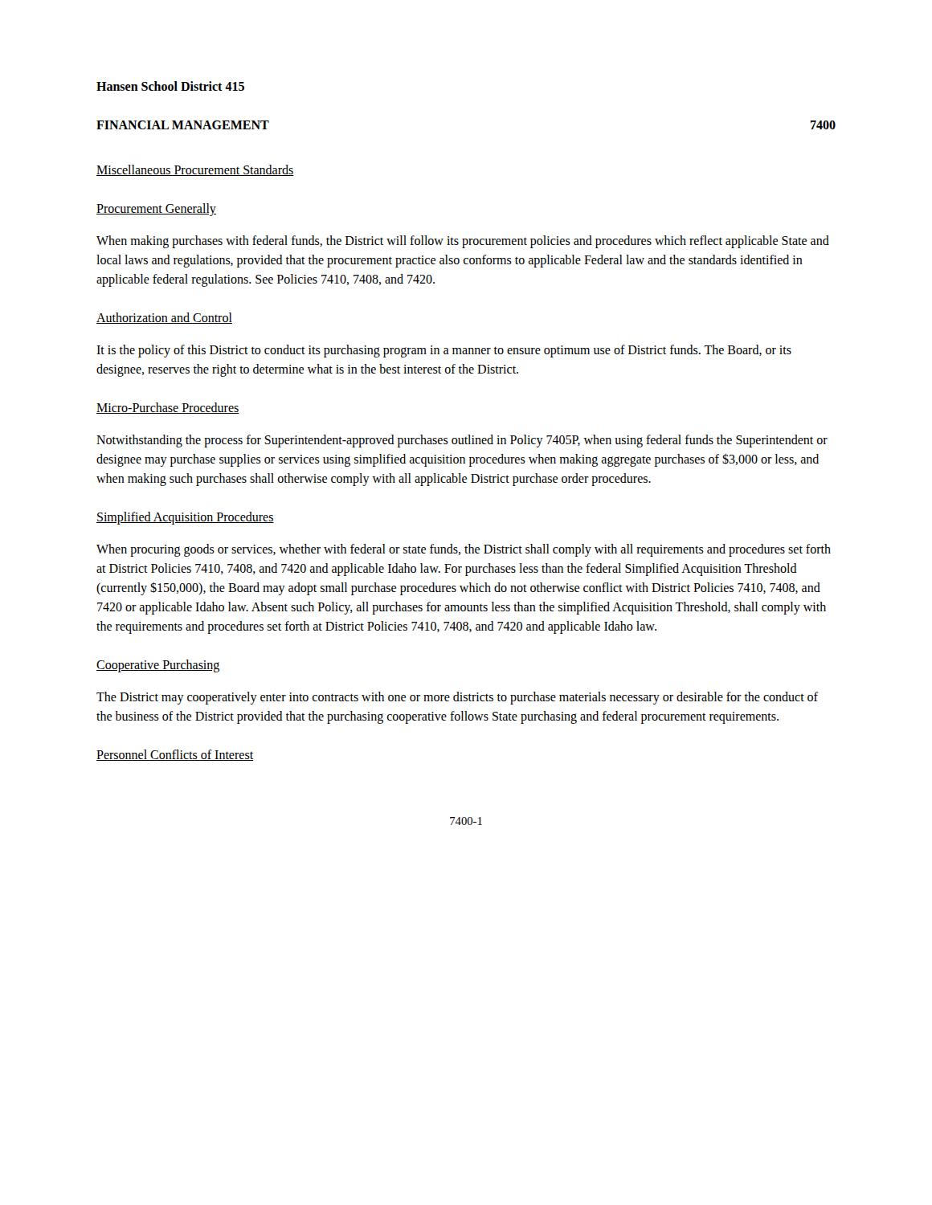Hansen School District 415
FINANCIAL MANAGEMENT 7400
Miscellaneous Procurement Standards
Procurement Generally
When making purchases with federal funds, the District will follow its procurement policies and procedures which reflect applicable State and local laws and regulations, provided that the procurement practice also conforms to applicable Federal law and the standards identified in applicable federal regulations. See Policies 7410, 7408, and 7420.
Authorization and Control
It is the policy of this District to conduct its purchasing program in a manner to ensure optimum use of District funds. The Board, or its designee, reserves the right to determine what is in the best interest of the District.
Micro-Purchase Procedures
Notwithstanding the process for Superintendent-approved purchases outlined in Policy 7405P, when using federal funds the Superintendent or designee may purchase supplies or services using simplified acquisition procedures when making aggregate purchases of $3,000 or less, and when making such purchases shall otherwise comply with all applicable District purchase order procedures.
Simplified Acquisition Procedures
When procuring goods or services, whether with federal or state funds, the District shall comply with all requirements and procedures set forth at District Policies 7410, 7408, and 7420 and applicable Idaho law. For purchases less than the federal Simplified Acquisition Threshold (currently $150,000), the Board may adopt small purchase procedures which do not otherwise conflict with District Policies 7410, 7408, and 7420 or applicable Idaho law. Absent such Policy, all purchases for amounts less than the simplified Acquisition Threshold, shall comply with the requirements and procedures set forth at District Policies 7410, 7408, and 7420 and applicable Idaho law.
Cooperative Purchasing
The District may cooperatively enter into contracts with one or more districts to purchase materials necessary or desirable for the conduct of the business of the District provided that the purchasing cooperative follows State purchasing and federal procurement requirements.
Personnel Conflicts of Interest
7400-1